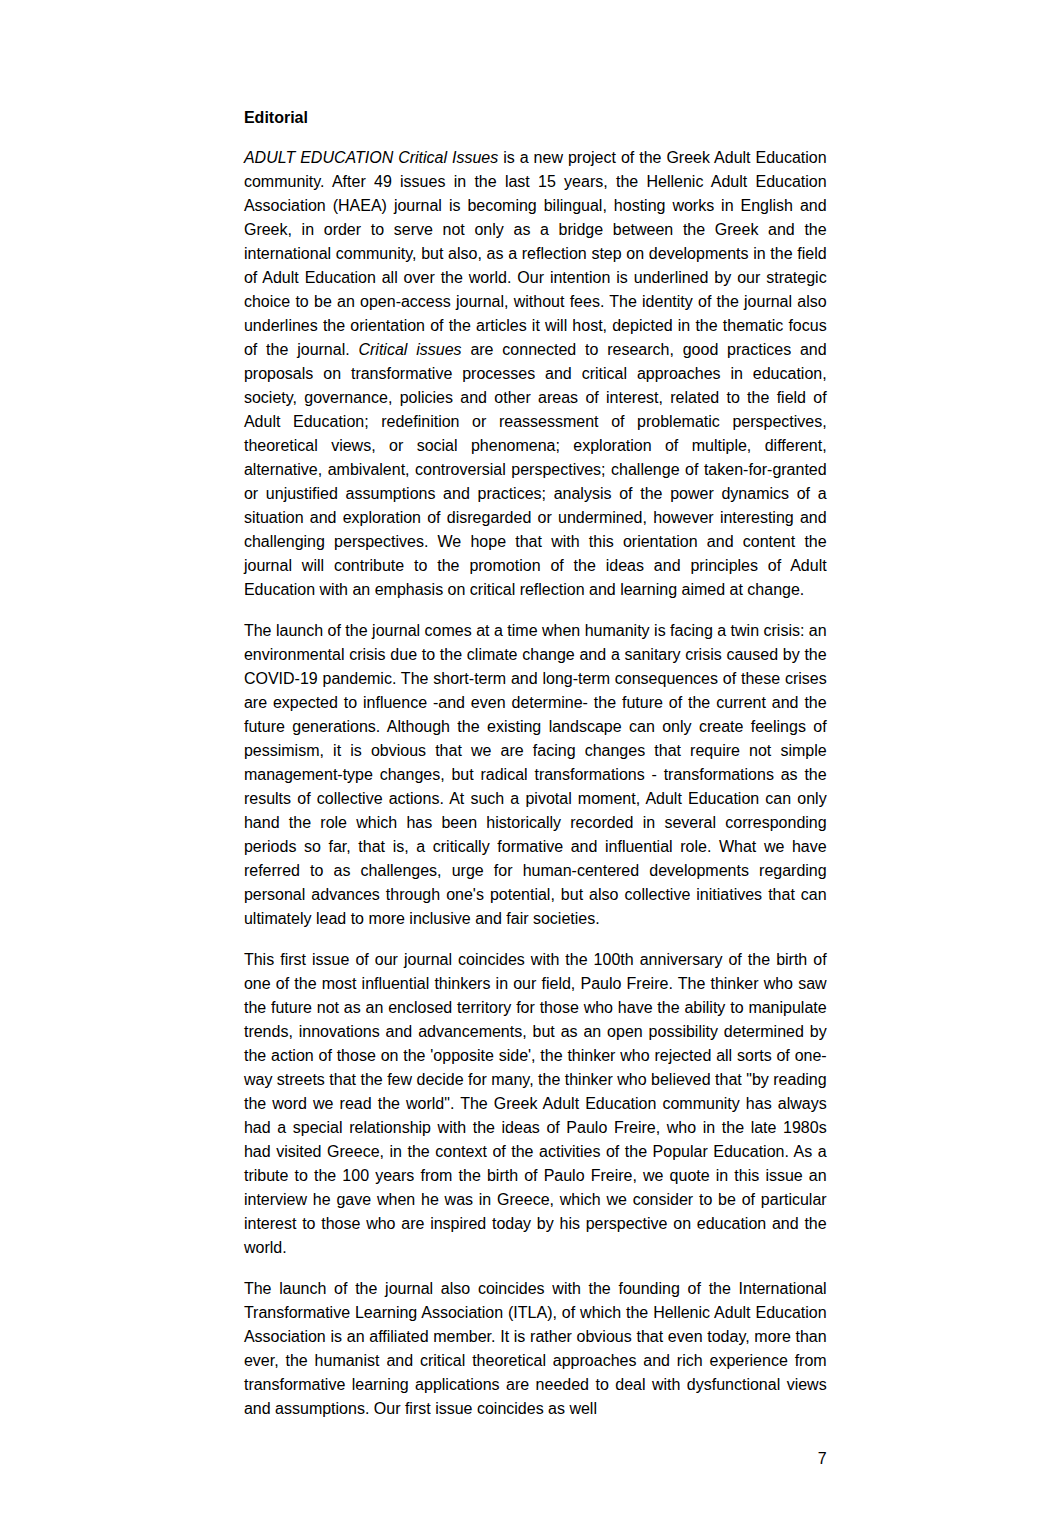Editorial
ADULT EDUCATION Critical Issues is a new project of the Greek Adult Education community. After 49 issues in the last 15 years, the Hellenic Adult Education Association (HAEA) journal is becoming bilingual, hosting works in English and Greek, in order to serve not only as a bridge between the Greek and the international community, but also, as a reflection step on developments in the field of Adult Education all over the world. Our intention is underlined by our strategic choice to be an open-access journal, without fees. The identity of the journal also underlines the orientation of the articles it will host, depicted in the thematic focus of the journal. Critical issues are connected to research, good practices and proposals on transformative processes and critical approaches in education, society, governance, policies and other areas of interest, related to the field of Adult Education; redefinition or reassessment of problematic perspectives, theoretical views, or social phenomena; exploration of multiple, different, alternative, ambivalent, controversial perspectives; challenge of taken-for-granted or unjustified assumptions and practices; analysis of the power dynamics of a situation and exploration of disregarded or undermined, however interesting and challenging perspectives. We hope that with this orientation and content the journal will contribute to the promotion of the ideas and principles of Adult Education with an emphasis on critical reflection and learning aimed at change.
The launch of the journal comes at a time when humanity is facing a twin crisis: an environmental crisis due to the climate change and a sanitary crisis caused by the COVID-19 pandemic. The short-term and long-term consequences of these crises are expected to influence -and even determine- the future of the current and the future generations. Although the existing landscape can only create feelings of pessimism, it is obvious that we are facing changes that require not simple management-type changes, but radical transformations - transformations as the results of collective actions. At such a pivotal moment, Adult Education can only hand the role which has been historically recorded in several corresponding periods so far, that is, a critically formative and influential role. What we have referred to as challenges, urge for human-centered developments regarding personal advances through one's potential, but also collective initiatives that can ultimately lead to more inclusive and fair societies.
This first issue of our journal coincides with the 100th anniversary of the birth of one of the most influential thinkers in our field, Paulo Freire. The thinker who saw the future not as an enclosed territory for those who have the ability to manipulate trends, innovations and advancements, but as an open possibility determined by the action of those on the 'opposite side', the thinker who rejected all sorts of one-way streets that the few decide for many, the thinker who believed that "by reading the word we read the world". The Greek Adult Education community has always had a special relationship with the ideas of Paulo Freire, who in the late 1980s had visited Greece, in the context of the activities of the Popular Education. As a tribute to the 100 years from the birth of Paulo Freire, we quote in this issue an interview he gave when he was in Greece, which we consider to be of particular interest to those who are inspired today by his perspective on education and the world.
The launch of the journal also coincides with the founding of the International Transformative Learning Association (ITLA), of which the Hellenic Adult Education Association is an affiliated member. It is rather obvious that even today, more than ever, the humanist and critical theoretical approaches and rich experience from transformative learning applications are needed to deal with dysfunctional views and assumptions. Our first issue coincides as well
7